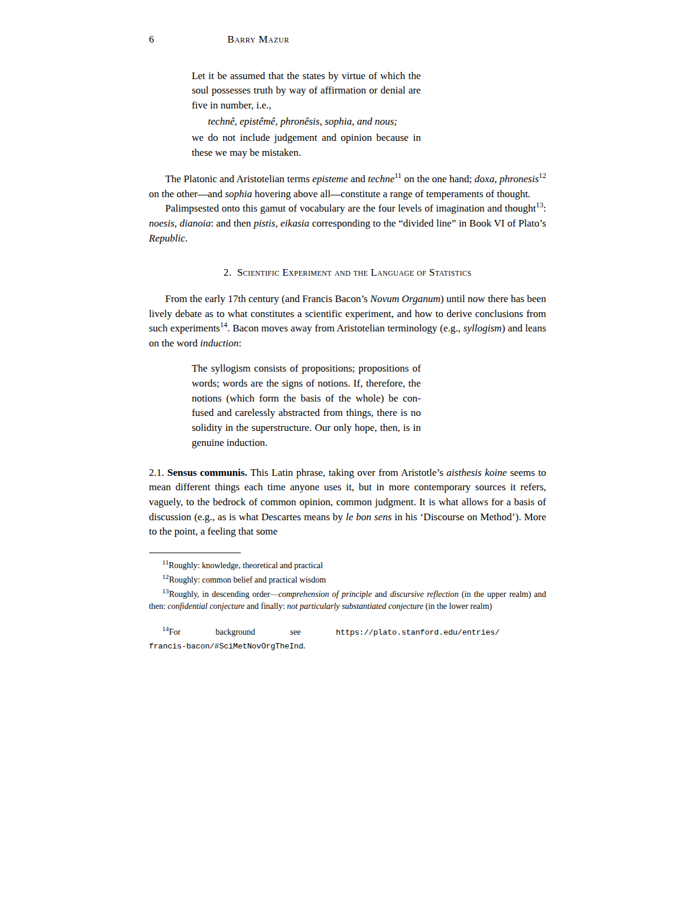6 Barry Mazur
Let it be assumed that the states by virtue of which the soul possesses truth by way of affirmation or denial are five in number, i.e.,
technê, epistêmê, phronêsis, sophia, and nous;
we do not include judgement and opinion because in these we may be mistaken.
The Platonic and Aristotelian terms episteme and techne11 on the one hand; doxa, phronesis12 on the other—and sophia hovering above all—constitute a range of temperaments of thought.
Palimpsested onto this gamut of vocabulary are the four levels of imagination and thought13: noesis, dianoia: and then pistis, eikasia corresponding to the “divided line” in Book VI of Plato’s Republic.
2. Scientific Experiment and the Language of Statistics
From the early 17th century (and Francis Bacon’s Novum Organum) until now there has been lively debate as to what constitutes a scientific experiment, and how to derive conclusions from such experiments14. Bacon moves away from Aristotelian terminology (e.g., syllogism) and leans on the word induction:
The syllogism consists of propositions; propositions of words; words are the signs of notions. If, therefore, the notions (which form the basis of the whole) be confused and carelessly abstracted from things, there is no solidity in the superstructure. Our only hope, then, is in genuine induction.
2.1. Sensus communis. This Latin phrase, taking over from Aristotle’s aisthesis koine seems to mean different things each time anyone uses it, but in more contemporary sources it refers, vaguely, to the bedrock of common opinion, common judgment. It is what allows for a basis of discussion (e.g., as is what Descartes means by le bon sens in his ‘Discourse on Method’). More to the point, a feeling that some
11 Roughly: knowledge, theoretical and practical
12 Roughly: common belief and practical wisdom
13 Roughly, in descending order—comprehension of principle and discursive reflection (in the upper realm) and then: confidential conjecture and finally: not particularly substantiated conjecture (in the lower realm)
14 For background see https://plato.stanford.edu/entries/
francis-bacon/#SciMetNovOrgTheInd.